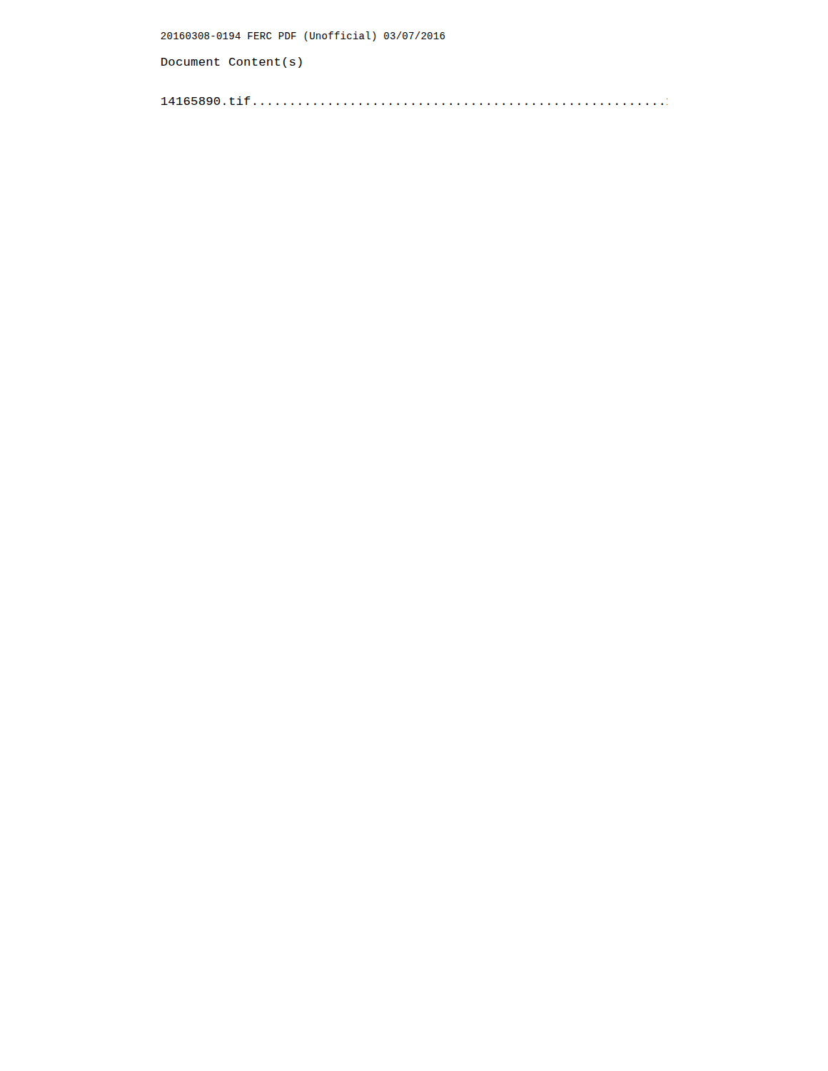20160308-0194 FERC PDF (Unofficial) 03/07/2016
Document Content(s)
14165890.tif.......................................................1-8